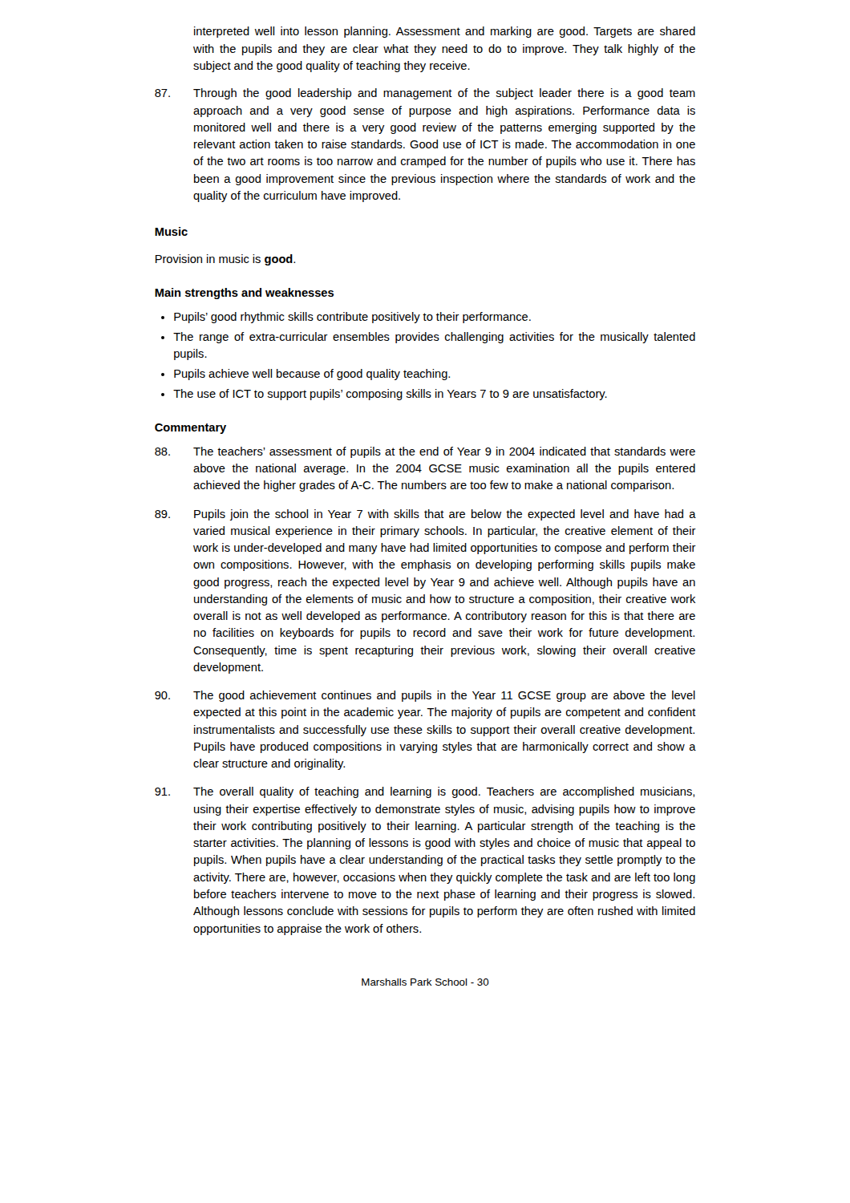interpreted well into lesson planning. Assessment and marking are good. Targets are shared with the pupils and they are clear what they need to do to improve. They talk highly of the subject and the good quality of teaching they receive.
87.
Through the good leadership and management of the subject leader there is a good team approach and a very good sense of purpose and high aspirations. Performance data is monitored well and there is a very good review of the patterns emerging supported by the relevant action taken to raise standards. Good use of ICT is made. The accommodation in one of the two art rooms is too narrow and cramped for the number of pupils who use it. There has been a good improvement since the previous inspection where the standards of work and the quality of the curriculum have improved.
Music
Provision in music is good.
Main strengths and weaknesses
Pupils’ good rhythmic skills contribute positively to their performance.
The range of extra-curricular ensembles provides challenging activities for the musically talented pupils.
Pupils achieve well because of good quality teaching.
The use of ICT to support pupils’ composing skills in Years 7 to 9 are unsatisfactory.
Commentary
88.
The teachers’ assessment of pupils at the end of Year 9 in 2004 indicated that standards were above the national average. In the 2004 GCSE music examination all the pupils entered achieved the higher grades of A-C. The numbers are too few to make a national comparison.
89.
Pupils join the school in Year 7 with skills that are below the expected level and have had a varied musical experience in their primary schools. In particular, the creative element of their work is under-developed and many have had limited opportunities to compose and perform their own compositions. However, with the emphasis on developing performing skills pupils make good progress, reach the expected level by Year 9 and achieve well. Although pupils have an understanding of the elements of music and how to structure a composition, their creative work overall is not as well developed as performance. A contributory reason for this is that there are no facilities on keyboards for pupils to record and save their work for future development. Consequently, time is spent recapturing their previous work, slowing their overall creative development.
90.
The good achievement continues and pupils in the Year 11 GCSE group are above the level expected at this point in the academic year. The majority of pupils are competent and confident instrumentalists and successfully use these skills to support their overall creative development. Pupils have produced compositions in varying styles that are harmonically correct and show a clear structure and originality.
91.
The overall quality of teaching and learning is good. Teachers are accomplished musicians, using their expertise effectively to demonstrate styles of music, advising pupils how to improve their work contributing positively to their learning. A particular strength of the teaching is the starter activities. The planning of lessons is good with styles and choice of music that appeal to pupils. When pupils have a clear understanding of the practical tasks they settle promptly to the activity. There are, however, occasions when they quickly complete the task and are left too long before teachers intervene to move to the next phase of learning and their progress is slowed. Although lessons conclude with sessions for pupils to perform they are often rushed with limited opportunities to appraise the work of others.
Marshalls Park School - 30